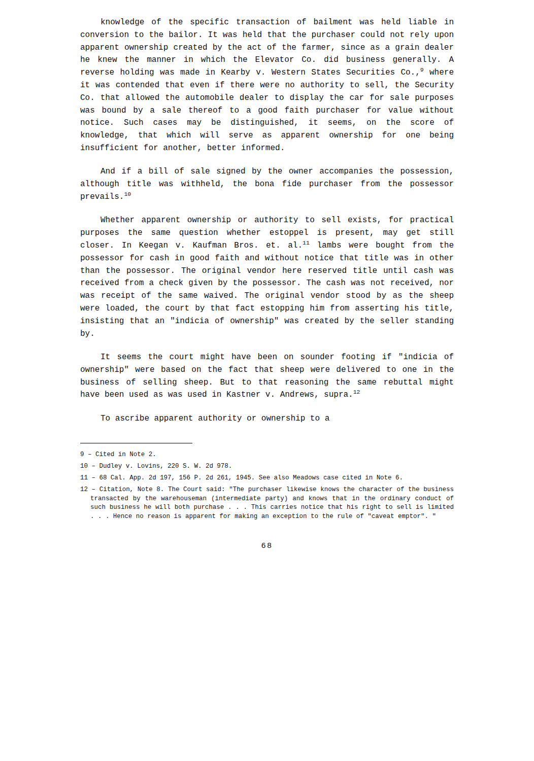knowledge of the specific transaction of bailment was held liable in conversion to the bailor. It was held that the purchaser could not rely upon apparent ownership created by the act of the farmer, since as a grain dealer he knew the manner in which the Elevator Co. did business generally. A reverse holding was made in Kearby v. Western States Securities Co.,9 where it was contended that even if there were no authority to sell, the Security Co. that allowed the automobile dealer to display the car for sale purposes was bound by a sale thereof to a good faith purchaser for value without notice. Such cases may be distinguished, it seems, on the score of knowledge, that which will serve as apparent ownership for one being insufficient for another, better informed.
And if a bill of sale signed by the owner accompanies the possession, although title was withheld, the bona fide purchaser from the possessor prevails.10
Whether apparent ownership or authority to sell exists, for practical purposes the same question whether estoppel is present, may get still closer. In Keegan v. Kaufman Bros. et. al.11 lambs were bought from the possessor for cash in good faith and without notice that title was in other than the possessor. The original vendor here reserved title until cash was received from a check given by the possessor. The cash was not received, nor was receipt of the same waived. The original vendor stood by as the sheep were loaded, the court by that fact estopping him from asserting his title, insisting that an "indicia of ownership" was created by the seller standing by.
It seems the court might have been on sounder footing if "indicia of ownership" were based on the fact that sheep were delivered to one in the business of selling sheep. But to that reasoning the same rebuttal might have been used as was used in Kastner v. Andrews, supra.12
To ascribe apparent authority or ownership to a
9 – Cited in Note 2.
10 – Dudley v. Lovins, 220 S. W. 2d 978.
11 – 68 Cal. App. 2d 197, 156 P. 2d 261, 1945. See also Meadows case cited in Note 6.
12 – Citation, Note 8. The Court said: "The purchaser likewise knows the character of the business transacted by the warehouseman (intermediate party) and knows that in the ordinary conduct of such business he will both purchase . . . This carries notice that his right to sell is limited . . . Hence no reason is apparent for making an exception to the rule of "caveat emptor". "
68